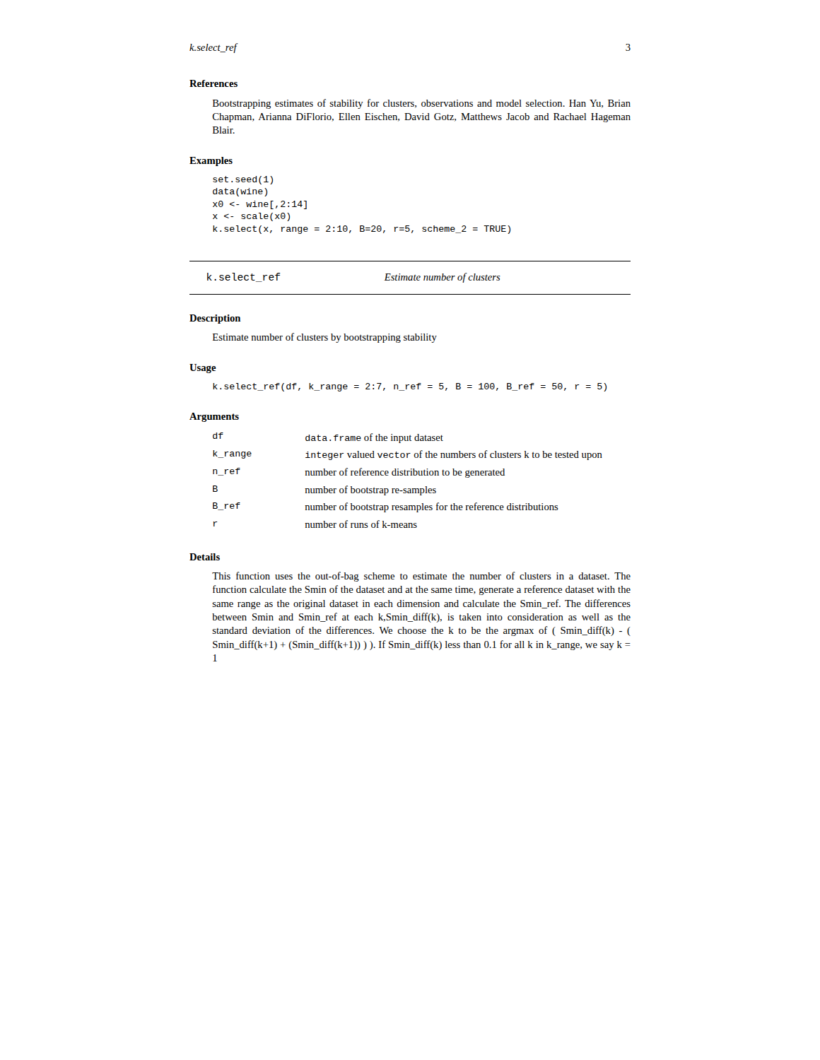k.select_ref 3
References
Bootstrapping estimates of stability for clusters, observations and model selection. Han Yu, Brian Chapman, Arianna DiFlorio, Ellen Eischen, David Gotz, Matthews Jacob and Rachael Hageman Blair.
Examples
set.seed(1)
data(wine)
x0 <- wine[,2:14]
x <- scale(x0)
k.select(x, range = 2:10, B=20, r=5, scheme_2 = TRUE)
k.select_ref Estimate number of clusters
Description
Estimate number of clusters by bootstrapping stability
Usage
k.select_ref(df, k_range = 2:7, n_ref = 5, B = 100, B_ref = 50, r = 5)
Arguments
| df | data.frame of the input dataset |
| k_range | integer valued vector of the numbers of clusters k to be tested upon |
| n_ref | number of reference distribution to be generated |
| B | number of bootstrap re-samples |
| B_ref | number of bootstrap resamples for the reference distributions |
| r | number of runs of k-means |
Details
This function uses the out-of-bag scheme to estimate the number of clusters in a dataset. The function calculate the Smin of the dataset and at the same time, generate a reference dataset with the same range as the original dataset in each dimension and calculate the Smin_ref. The differences between Smin and Smin_ref at each k,Smin_diff(k), is taken into consideration as well as the standard deviation of the differences. We choose the k to be the argmax of ( Smin_diff(k) - ( Smin_diff(k+1) + (Smin_diff(k+1)) ) ). If Smin_diff(k) less than 0.1 for all k in k_range, we say k = 1